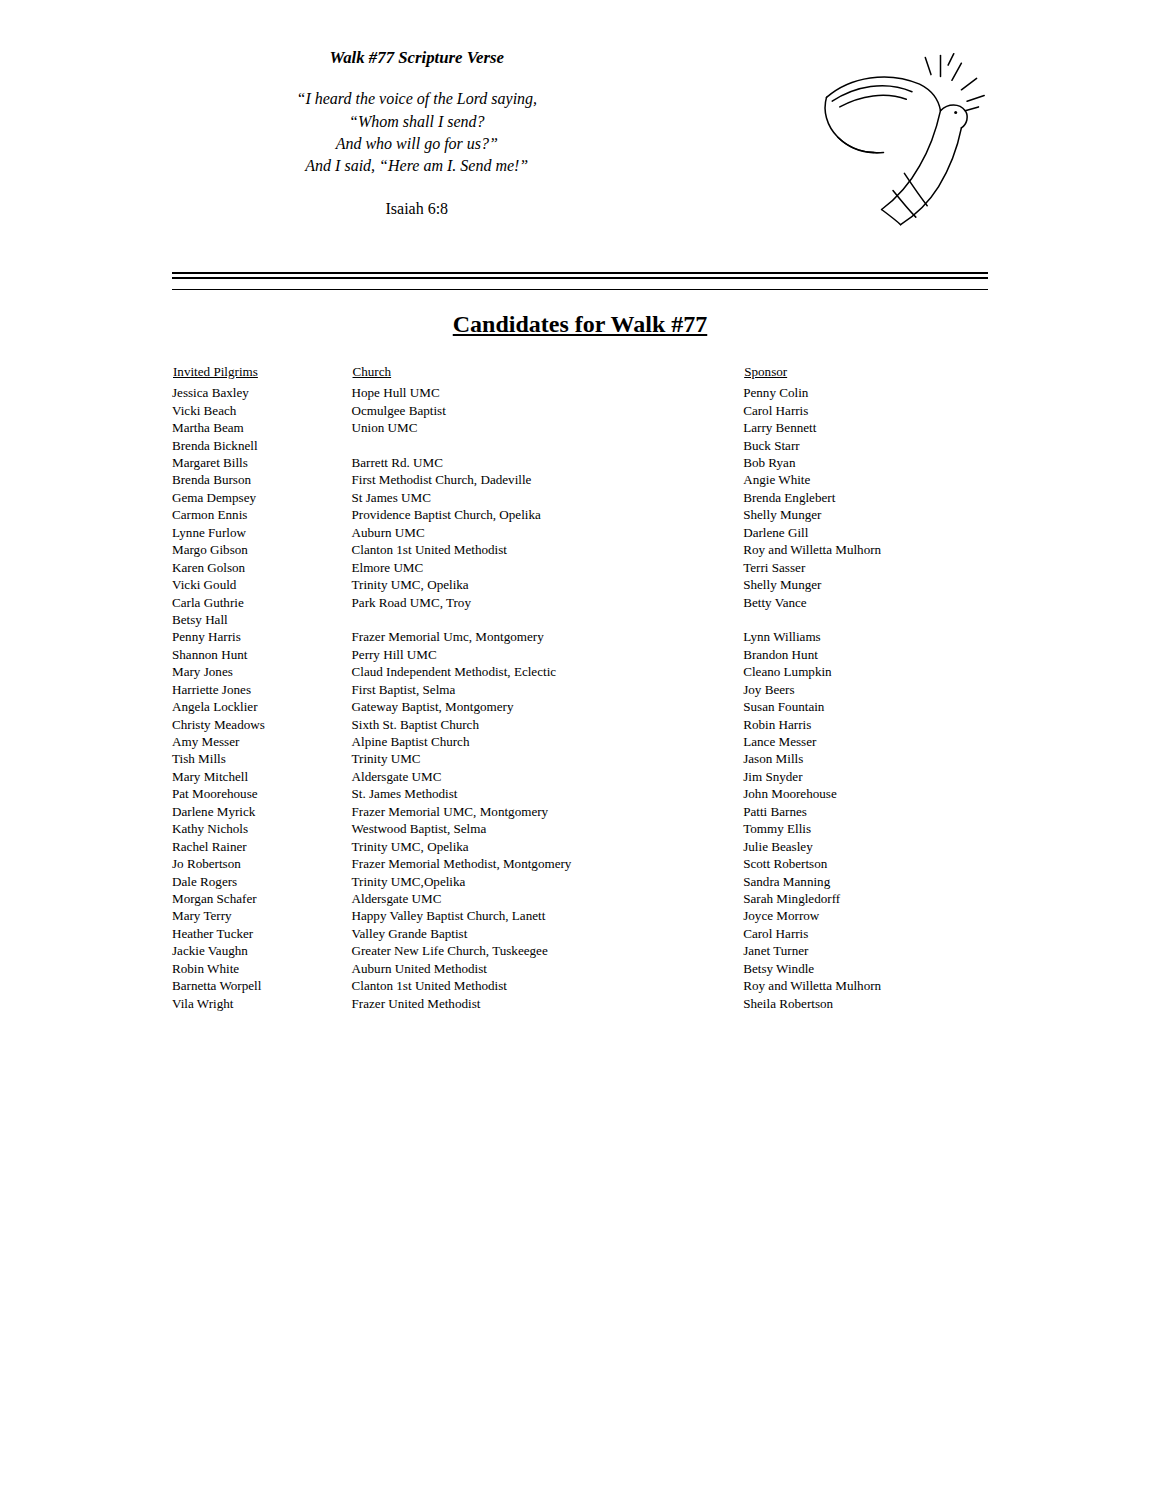Walk #77 Scripture Verse
“I heard the voice of the Lord saying,
“Whom shall I send?
And who will go for us?”
And I said, “Here am I. Send me!”
Isaiah 6:8
Candidates for Walk #77
| Invited Pilgrims | Church | Sponsor |
| --- | --- | --- |
| Jessica Baxley | Hope Hull UMC | Penny Colin |
| Vicki Beach | Ocmulgee Baptist | Carol Harris |
| Martha Beam | Union UMC | Larry Bennett |
| Brenda Bicknell | | Buck Starr |
| Margaret Bills | Barrett Rd. UMC | Bob Ryan |
| Brenda Burson | First Methodist Church, Dadeville | Angie White |
| Gema Dempsey | St James UMC | Brenda Englebert |
| Carmon Ennis | Providence Baptist Church, Opelika | Shelly Munger |
| Lynne Furlow | Auburn UMC | Darlene Gill |
| Margo Gibson | Clanton 1st United Methodist | Roy and Willetta Mulhorn |
| Karen Golson | Elmore UMC | Terri Sasser |
| Vicki Gould | Trinity UMC, Opelika | Shelly Munger |
| Carla Guthrie | Park Road UMC, Troy | Betty Vance |
| Betsy Hall | | |
| Penny Harris | Frazer Memorial Umc, Montgomery | Lynn Williams |
| Shannon Hunt | Perry Hill UMC | Brandon Hunt |
| Mary Jones | Claud Independent Methodist, Eclectic | Cleano Lumpkin |
| Harriette Jones | First Baptist, Selma | Joy Beers |
| Angela Locklier | Gateway Baptist, Montgomery | Susan Fountain |
| Christy Meadows | Sixth St. Baptist Church | Robin Harris |
| Amy Messer | Alpine Baptist Church | Lance Messer |
| Tish Mills | Trinity UMC | Jason Mills |
| Mary Mitchell | Aldersgate UMC | Jim Snyder |
| Pat Moorehouse | St. James Methodist | John Moorehouse |
| Darlene Myrick | Frazer Memorial UMC, Montgomery | Patti Barnes |
| Kathy Nichols | Westwood Baptist, Selma | Tommy Ellis |
| Rachel Rainer | Trinity UMC, Opelika | Julie Beasley |
| Jo Robertson | Frazer Memorial Methodist, Montgomery | Scott Robertson |
| Dale Rogers | Trinity UMC,Opelika | Sandra Manning |
| Morgan Schafer | Aldersgate UMC | Sarah Mingledorff |
| Mary Terry | Happy Valley Baptist Church, Lanett | Joyce Morrow |
| Heather Tucker | Valley Grande Baptist | Carol Harris |
| Jackie Vaughn | Greater New Life Church, Tuskeegee | Janet Turner |
| Robin White | Auburn United Methodist | Betsy Windle |
| Barnetta Worpell | Clanton 1st United Methodist | Roy and Willetta Mulhorn |
| Vila Wright | Frazer United Methodist | Sheila Robertson |